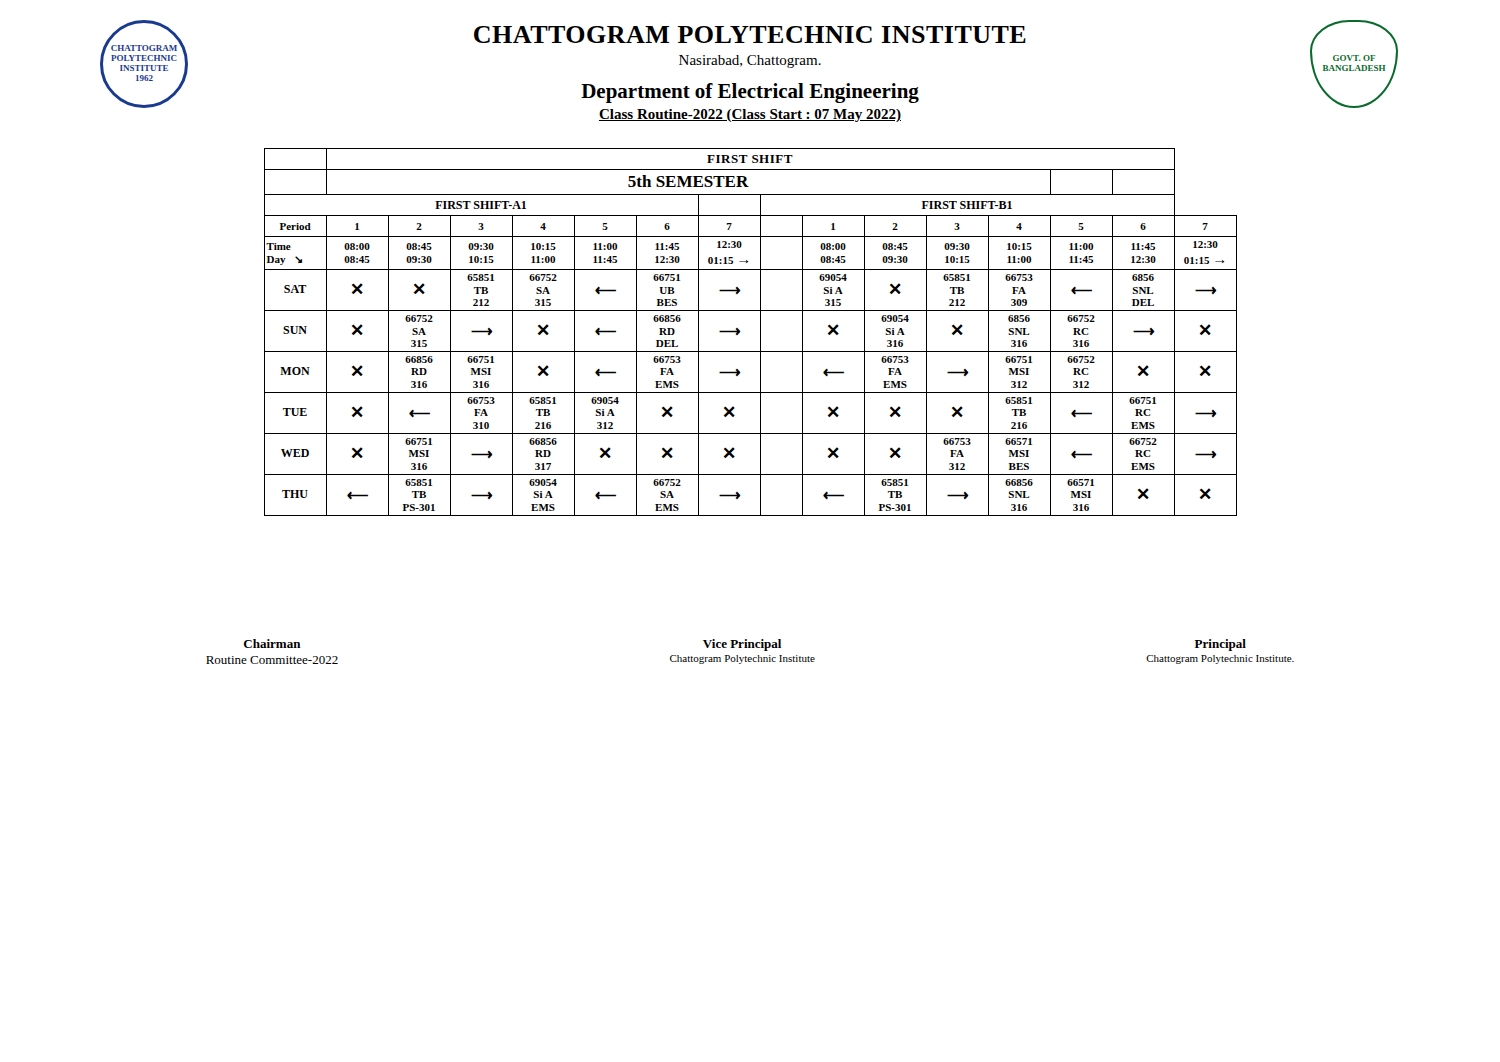CHATTOGRAM
POLYTECHNIC
INSTITUTE
1962
GOVT. OF
BANGLADESH
CHATTOGRAM POLYTECHNIC INSTITUTE
Nasirabad, Chattogram.
Department of Electrical Engineering
Class Routine-2022 (Class Start : 07 May 2022)
| | FIRST SHIFT |
| | 5th SEMESTER | | |
| FIRST SHIFT-A1 | | FIRST SHIFT-B1 |
| Period | 1 | 2 | 3 | 4 | 5 | 6 | 7 | | 1 | 2 | 3 | 4 | 5 | 6 | 7 |
| Time Day ↘ | 08:00 08:45 | 08:45 09:30 | 09:30 10:15 | 10:15 11:00 | 11:00 11:45 | 11:45 12:30 | 12:30 01:15 → | | 08:00 08:45 | 08:45 09:30 | 09:30 10:15 | 10:15 11:00 | 11:00 11:45 | 11:45 12:30 | 12:30 01:15 → |
| SAT | ✕ | ✕ | 65851 TB 212 | 66752 SA 315 | ⟵ | 66751 UB BES | ⟶ | | 69054 Si A 315 | ✕ | 65851 TB 212 | 66753 FA 309 | ⟵ | 6856 SNL DEL | ⟶ |
| SUN | ✕ | 66752 SA 315 | ⟶ | ✕ | ⟵ | 66856 RD DEL | ⟶ | | ✕ | 69054 Si A 316 | ✕ | 6856 SNL 316 | 66752 RC 316 | ⟶ | ✕ |
| MON | ✕ | 66856 RD 316 | 66751 MSI 316 | ✕ | ⟵ | 66753 FA EMS | ⟶ | | ⟵ | 66753 FA EMS | ⟶ | 66751 MSI 312 | 66752 RC 312 | ✕ | ✕ |
| TUE | ✕ | ⟵ | 66753 FA 310 | 65851 TB 216 | 69054 Si A 312 | ✕ | ✕ | | ✕ | ✕ | ✕ | 65851 TB 216 | ⟵ | 66751 RC EMS | ⟶ |
| WED | ✕ | 66751 MSI 316 | ⟶ | 66856 RD 317 | ✕ | ✕ | ✕ | | ✕ | ✕ | 66753 FA 312 | 66571 MSI BES | ⟵ | 66752 RC EMS | ⟶ |
| THU | ⟵ | 65851 TB PS-301 | ⟶ | 69054 Si A EMS | ⟵ | 66752 SA EMS | ⟶ | | ⟵ | 65851 TB PS-301 | ⟶ | 66856 SNL 316 | 66571 MSI 316 | ✕ | ✕ |
Chairman
Routine Committee-2022
Vice Principal
Chattogram Polytechnic Institute
Principal
Chattogram Polytechnic Institute.